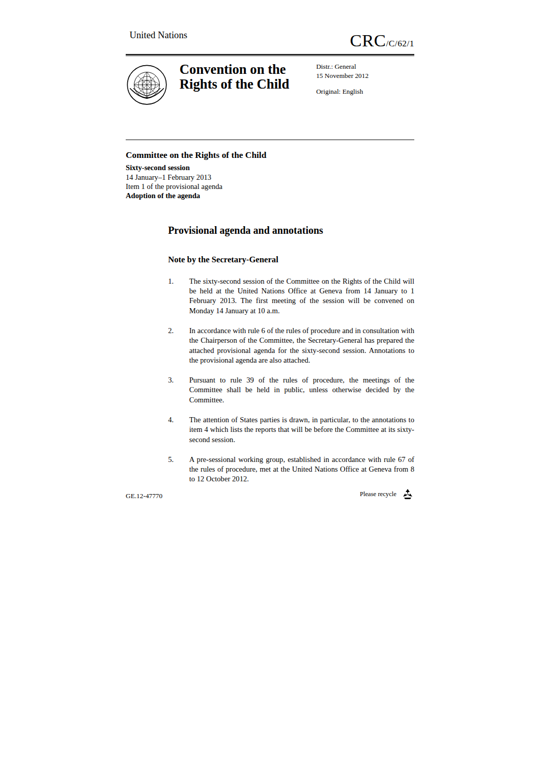United Nations
CRC/C/62/1
Convention on the
Rights of the Child
Distr.: General
15 November 2012
Original: English
Committee on the Rights of the Child
Sixty-second session
14 January–1 February 2013
Item 1 of the provisional agenda
Adoption of the agenda
Provisional agenda and annotations
Note by the Secretary-General
1.
The sixty-second session of the Committee on the Rights of the Child will be held at the United Nations Office at Geneva from 14 January to 1 February 2013. The first meeting of the session will be convened on Monday 14 January at 10 a.m.
2.
In accordance with rule 6 of the rules of procedure and in consultation with the Chairperson of the Committee, the Secretary-General has prepared the attached provisional agenda for the sixty-second session. Annotations to the provisional agenda are also attached.
3.
Pursuant to rule 39 of the rules of procedure, the meetings of the Committee shall be held in public, unless otherwise decided by the Committee.
4.
The attention of States parties is drawn, in particular, to the annotations to item 4 which lists the reports that will be before the Committee at its sixty-second session.
5.
A pre-sessional working group, established in accordance with rule 67 of the rules of procedure, met at the United Nations Office at Geneva from 8 to 12 October 2012.
GE.12-47770
Please recycle